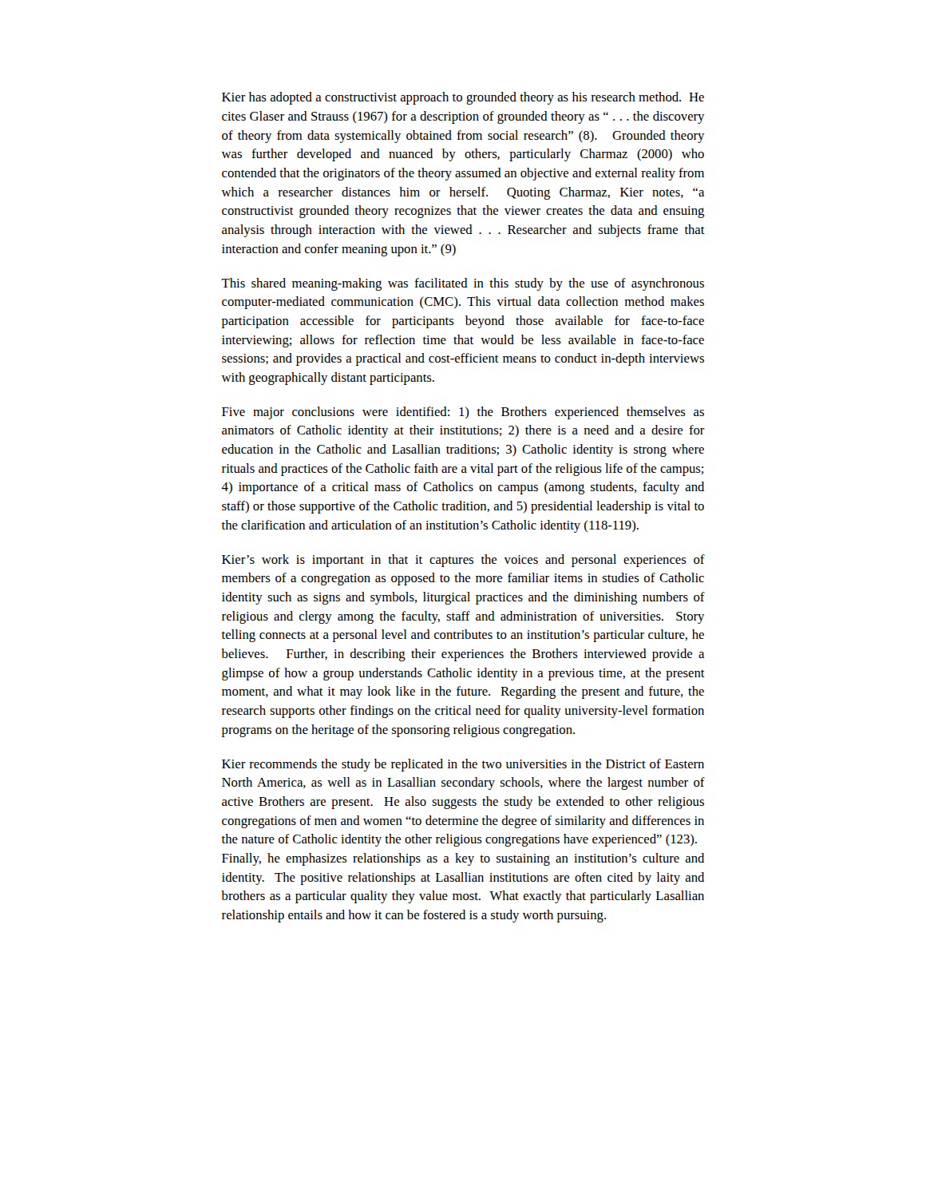Kier has adopted a constructivist approach to grounded theory as his research method. He cites Glaser and Strauss (1967) for a description of grounded theory as “ . . . the discovery of theory from data systemically obtained from social research” (8). Grounded theory was further developed and nuanced by others, particularly Charmaz (2000) who contended that the originators of the theory assumed an objective and external reality from which a researcher distances him or herself. Quoting Charmaz, Kier notes, “a constructivist grounded theory recognizes that the viewer creates the data and ensuing analysis through interaction with the viewed . . . Researcher and subjects frame that interaction and confer meaning upon it.” (9)
This shared meaning-making was facilitated in this study by the use of asynchronous computer-mediated communication (CMC). This virtual data collection method makes participation accessible for participants beyond those available for face-to-face interviewing; allows for reflection time that would be less available in face-to-face sessions; and provides a practical and cost-efficient means to conduct in-depth interviews with geographically distant participants.
Five major conclusions were identified: 1) the Brothers experienced themselves as animators of Catholic identity at their institutions; 2) there is a need and a desire for education in the Catholic and Lasallian traditions; 3) Catholic identity is strong where rituals and practices of the Catholic faith are a vital part of the religious life of the campus; 4) importance of a critical mass of Catholics on campus (among students, faculty and staff) or those supportive of the Catholic tradition, and 5) presidential leadership is vital to the clarification and articulation of an institution’s Catholic identity (118-119).
Kier’s work is important in that it captures the voices and personal experiences of members of a congregation as opposed to the more familiar items in studies of Catholic identity such as signs and symbols, liturgical practices and the diminishing numbers of religious and clergy among the faculty, staff and administration of universities. Story telling connects at a personal level and contributes to an institution’s particular culture, he believes. Further, in describing their experiences the Brothers interviewed provide a glimpse of how a group understands Catholic identity in a previous time, at the present moment, and what it may look like in the future. Regarding the present and future, the research supports other findings on the critical need for quality university-level formation programs on the heritage of the sponsoring religious congregation.
Kier recommends the study be replicated in the two universities in the District of Eastern North America, as well as in Lasallian secondary schools, where the largest number of active Brothers are present. He also suggests the study be extended to other religious congregations of men and women “to determine the degree of similarity and differences in the nature of Catholic identity the other religious congregations have experienced” (123). Finally, he emphasizes relationships as a key to sustaining an institution’s culture and identity. The positive relationships at Lasallian institutions are often cited by laity and brothers as a particular quality they value most. What exactly that particularly Lasallian relationship entails and how it can be fostered is a study worth pursuing.